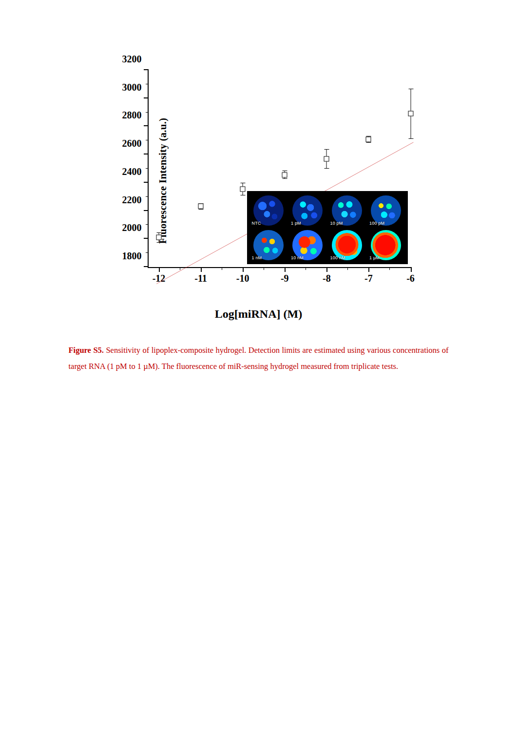Fluorescence Intensity (a.u.)
1800
2000
2200
2400
2600
2800
3000
3200
-12
-11
-10
-9
-8
-7
-6
NTC
1 pM
10 pM
100 pM
1 nM
10 nM
100 nM
1 µM
Log[miRNA] (M)
Figure S5. Sensitivity of lipoplex-composite hydrogel. Detection limits are estimated using various concentrations of target RNA (1 pM to 1 µM). The fluorescence of miR-sensing hydrogel measured from triplicate tests.